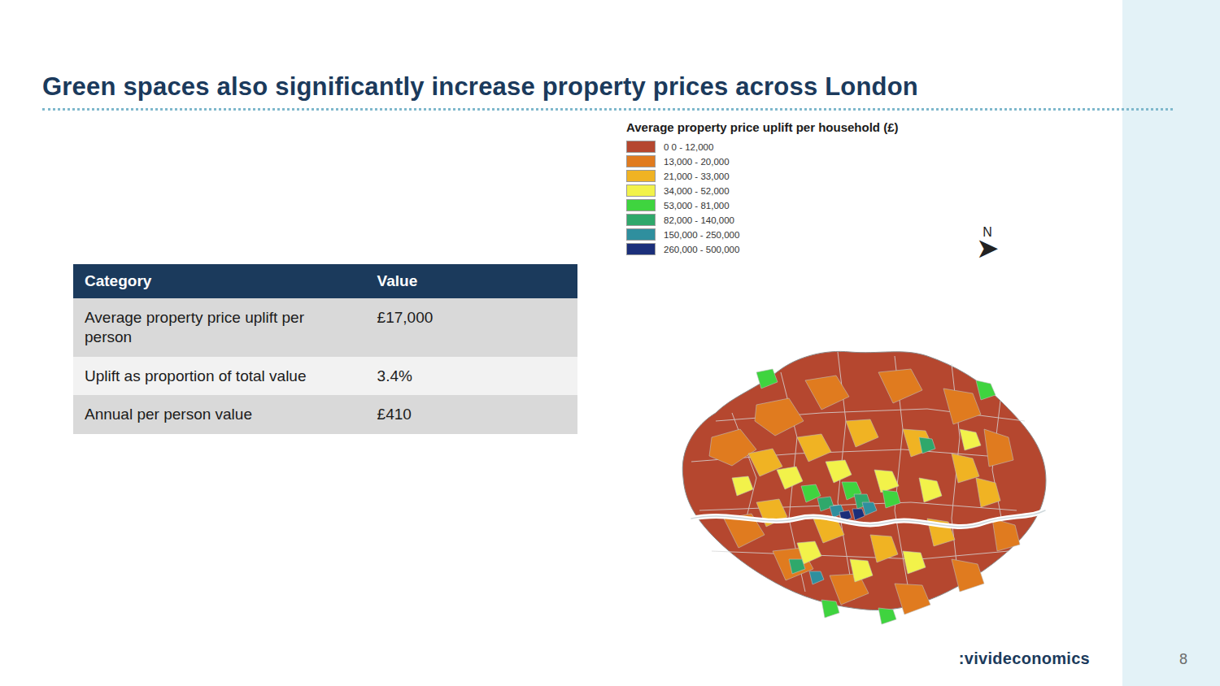Green spaces also significantly increase property prices across London
| Category | Value |
| --- | --- |
| Average property price uplift per person | £17,000 |
| Uplift as proportion of total value | 3.4% |
| Annual per person value | £410 |
Average property price uplift per household (£)
0 0 - 12,000
13,000 - 20,000
21,000 - 33,000
34,000 - 52,000
53,000 - 81,000
82,000 - 140,000
150,000 - 250,000
260,000 - 500,000
N
➤
: vivid economics
8